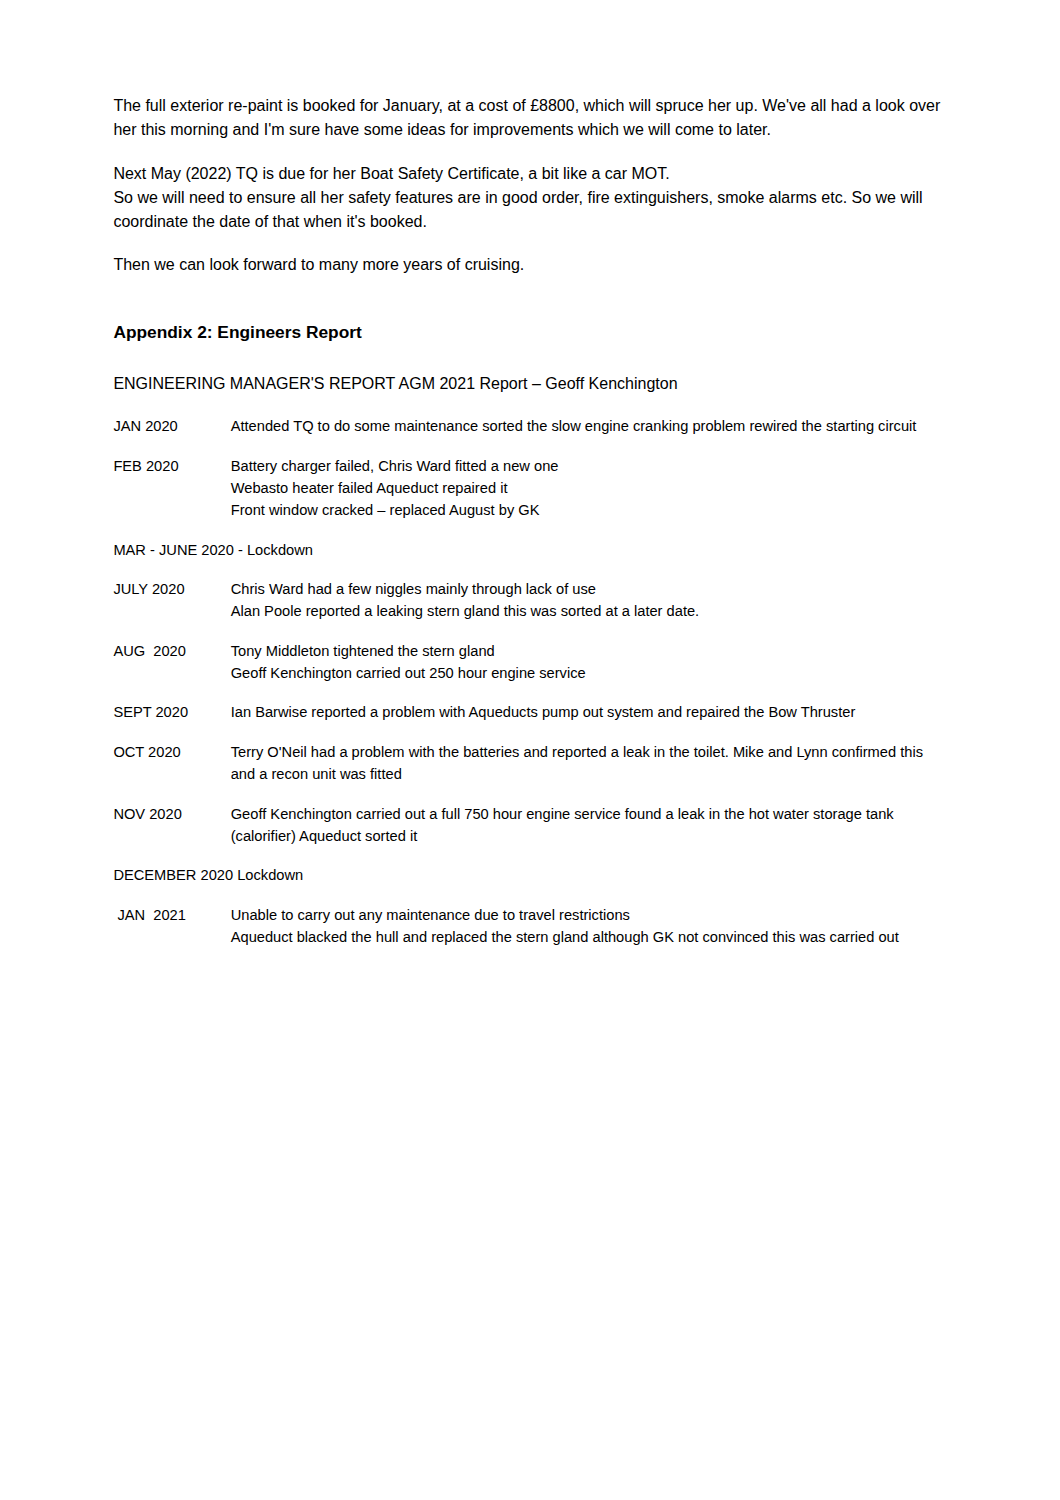The full exterior re-paint is booked for January, at a cost of £8800, which will spruce her up. We've all had a look over her this morning and I'm sure have some ideas for improvements which we will come to later.
Next May (2022) TQ is due for her Boat Safety Certificate, a bit like a car MOT.
So we will need to ensure all her safety features are in good order, fire extinguishers, smoke alarms etc. So we will coordinate the date of that when it's booked.
Then we can look forward to many more years of cruising.
Appendix 2: Engineers Report
ENGINEERING MANAGER'S REPORT AGM 2021 Report – Geoff Kenchington
| JAN 2020 | Attended TQ to do some maintenance sorted the slow engine cranking problem rewired the starting circuit |
| FEB 2020 | Battery charger failed, Chris Ward fitted a new one Webasto heater failed Aqueduct repaired it Front window cracked – replaced August by GK |
MAR - JUNE 2020 - Lockdown
| JULY 2020 | Chris Ward had a few niggles mainly through lack of use Alan Poole reported a leaking stern gland this was sorted at a later date. |
| AUG 2020 | Tony Middleton tightened the stern gland Geoff Kenchington carried out 250 hour engine service |
| SEPT 2020 | Ian Barwise reported a problem with Aqueducts pump out system and repaired the Bow Thruster |
| OCT 2020 | Terry O'Neil had a problem with the batteries and reported a leak in the toilet. Mike and Lynn confirmed this and a recon unit was fitted |
| NOV 2020 | Geoff Kenchington carried out a full 750 hour engine service found a leak in the hot water storage tank (calorifier) Aqueduct sorted it |
DECEMBER 2020 Lockdown
| JAN 2021 | Unable to carry out any maintenance due to travel restrictions Aqueduct blacked the hull and replaced the stern gland although GK not convinced this was carried out |